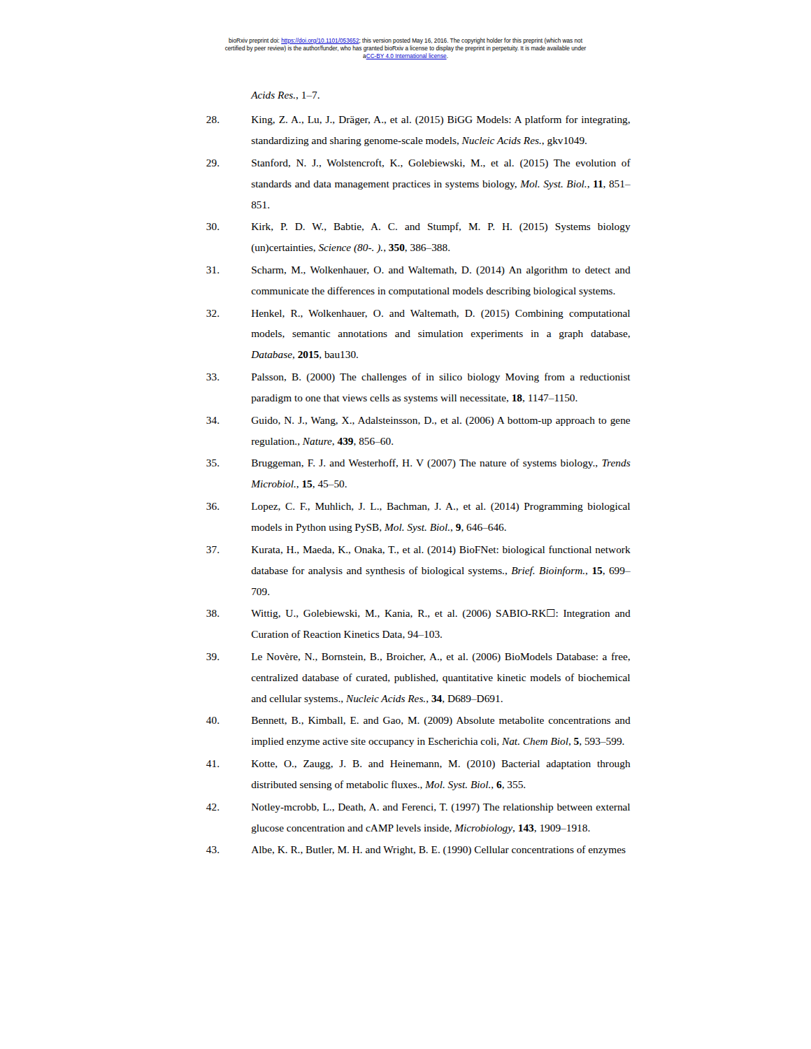bioRxiv preprint doi: https://doi.org/10.1101/053652; this version posted May 16, 2016. The copyright holder for this preprint (which was not certified by peer review) is the author/funder, who has granted bioRxiv a license to display the preprint in perpetuity. It is made available under aCC-BY 4.0 International license.
Acids Res., 1–7.
28. King, Z. A., Lu, J., Dräger, A., et al. (2015) BiGG Models: A platform for integrating, standardizing and sharing genome-scale models, Nucleic Acids Res., gkv1049.
29. Stanford, N. J., Wolstencroft, K., Golebiewski, M., et al. (2015) The evolution of standards and data management practices in systems biology, Mol. Syst. Biol., 11, 851–851.
30. Kirk, P. D. W., Babtie, A. C. and Stumpf, M. P. H. (2015) Systems biology (un)certainties, Science (80-. )., 350, 386–388.
31. Scharm, M., Wolkenhauer, O. and Waltemath, D. (2014) An algorithm to detect and communicate the differences in computational models describing biological systems.
32. Henkel, R., Wolkenhauer, O. and Waltemath, D. (2015) Combining computational models, semantic annotations and simulation experiments in a graph database, Database, 2015, bau130.
33. Palsson, B. (2000) The challenges of in silico biology Moving from a reductionist paradigm to one that views cells as systems will necessitate, 18, 1147–1150.
34. Guido, N. J., Wang, X., Adalsteinsson, D., et al. (2006) A bottom-up approach to gene regulation., Nature, 439, 856–60.
35. Bruggeman, F. J. and Westerhoff, H. V (2007) The nature of systems biology., Trends Microbiol., 15, 45–50.
36. Lopez, C. F., Muhlich, J. L., Bachman, J. A., et al. (2014) Programming biological models in Python using PySB, Mol. Syst. Biol., 9, 646–646.
37. Kurata, H., Maeda, K., Onaka, T., et al. (2014) BioFNet: biological functional network database for analysis and synthesis of biological systems., Brief. Bioinform., 15, 699–709.
38. Wittig, U., Golebiewski, M., Kania, R., et al. (2006) SABIO-RK☐: Integration and Curation of Reaction Kinetics Data, 94–103.
39. Le Novère, N., Bornstein, B., Broicher, A., et al. (2006) BioModels Database: a free, centralized database of curated, published, quantitative kinetic models of biochemical and cellular systems., Nucleic Acids Res., 34, D689–D691.
40. Bennett, B., Kimball, E. and Gao, M. (2009) Absolute metabolite concentrations and implied enzyme active site occupancy in Escherichia coli, Nat. Chem Biol, 5, 593–599.
41. Kotte, O., Zaugg, J. B. and Heinemann, M. (2010) Bacterial adaptation through distributed sensing of metabolic fluxes., Mol. Syst. Biol., 6, 355.
42. Notley-mcrobb, L., Death, A. and Ferenci, T. (1997) The relationship between external glucose concentration and cAMP levels inside, Microbiology, 143, 1909–1918.
43. Albe, K. R., Butler, M. H. and Wright, B. E. (1990) Cellular concentrations of enzymes